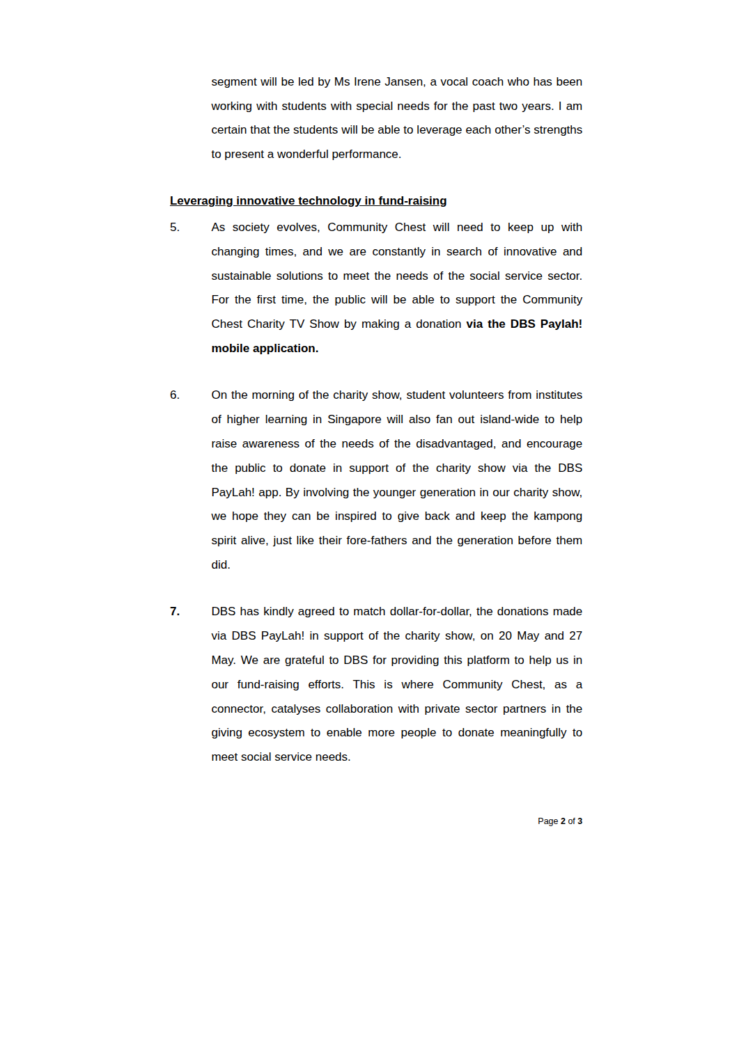segment will be led by Ms Irene Jansen, a vocal coach who has been working with students with special needs for the past two years. I am certain that the students will be able to leverage each other’s strengths to present a wonderful performance.
Leveraging innovative technology in fund-raising
5.
As society evolves, Community Chest will need to keep up with changing times, and we are constantly in search of innovative and sustainable solutions to meet the needs of the social service sector. For the first time, the public will be able to support the Community Chest Charity TV Show by making a donation via the DBS Paylah! mobile application.
6.
On the morning of the charity show, student volunteers from institutes of higher learning in Singapore will also fan out island-wide to help raise awareness of the needs of the disadvantaged, and encourage the public to donate in support of the charity show via the DBS PayLah! app. By involving the younger generation in our charity show, we hope they can be inspired to give back and keep the kampong spirit alive, just like their fore-fathers and the generation before them did.
7.
DBS has kindly agreed to match dollar-for-dollar, the donations made via DBS PayLah! in support of the charity show, on 20 May and 27 May. We are grateful to DBS for providing this platform to help us in our fund-raising efforts. This is where Community Chest, as a connector, catalyses collaboration with private sector partners in the giving ecosystem to enable more people to donate meaningfully to meet social service needs.
Page 2 of 3